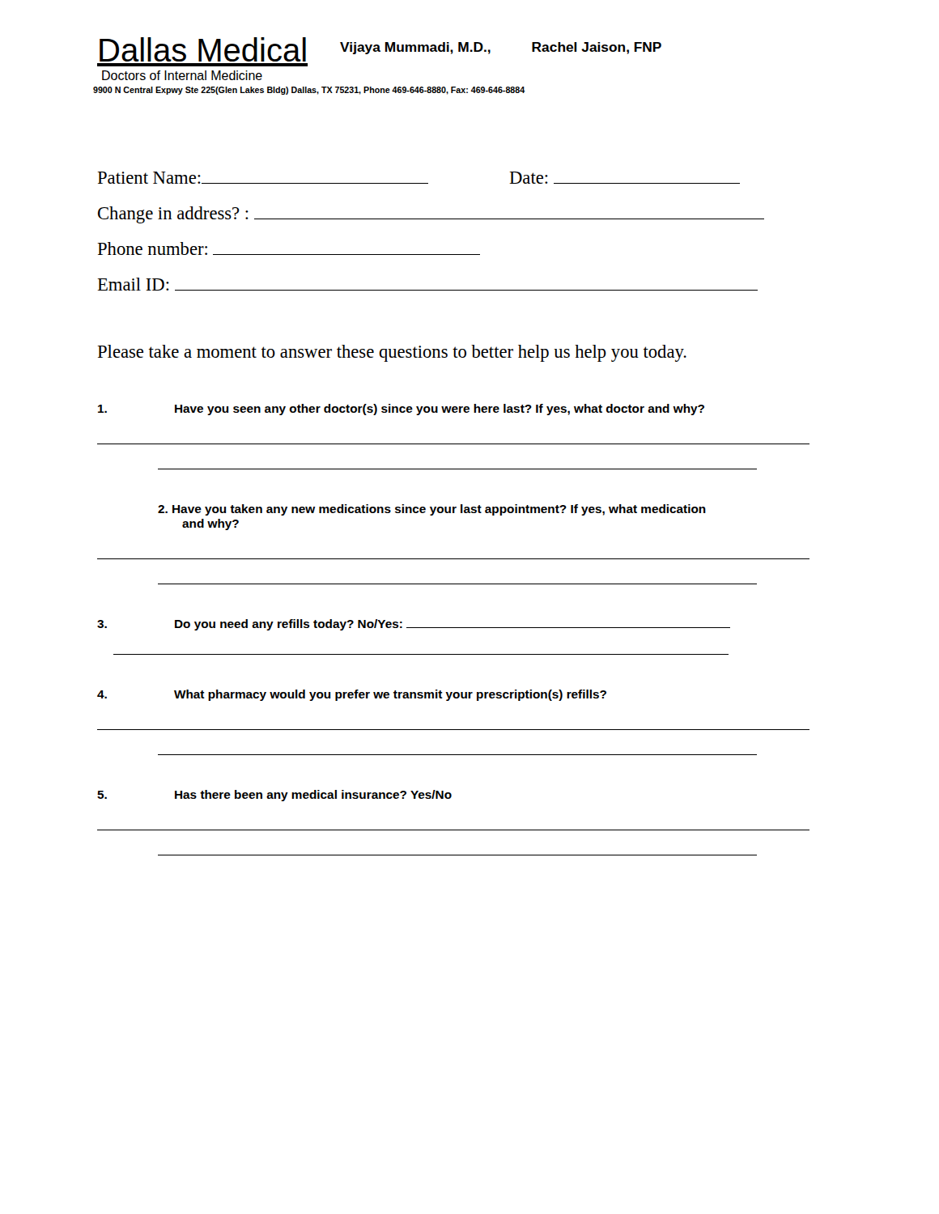Dallas Medical Vijaya Mummadi, M.D., Rachel Jaison, FNP
Doctors of Internal Medicine
9900 N Central Expwy Ste 225(Glen Lakes Bldg) Dallas, TX 75231, Phone 469-646-8880, Fax: 469-646-8884
Patient Name: Date:
Change in address? :
Phone number:
Email ID:
Please take a moment to answer these questions to better help us help you today.
1. Have you seen any other doctor(s) since you were here last? If yes, what doctor and why?
2. Have you taken any new medications since your last appointment? If yes, what medication and why?
3. Do you need any refills today? No/Yes:
4. What pharmacy would you prefer we transmit your prescription(s) refills?
5. Has there been any medical insurance? Yes/No